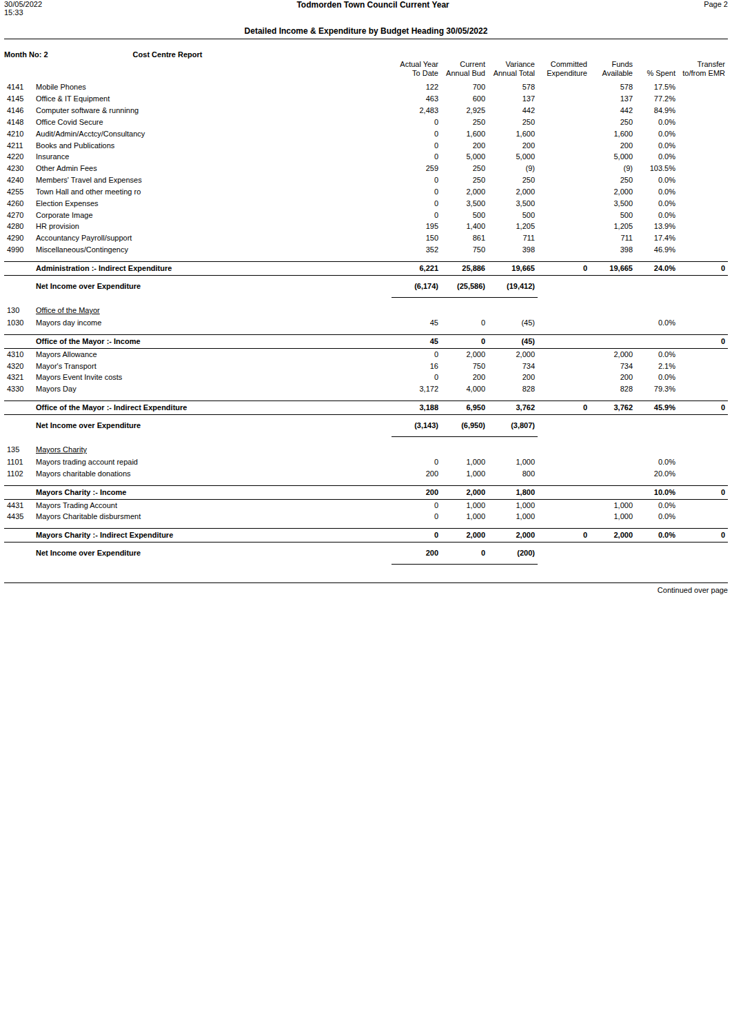30/05/2022
15:33
Todmorden Town Council Current Year
Page 2
Detailed Income & Expenditure by Budget Heading 30/05/2022
Month No: 2 Cost Centre Report
| | | Actual Year To Date | Current Annual Bud | Variance Annual Total | Committed Expenditure | Funds Available | % Spent | Transfer to/from EMR |
| --- | --- | --- | --- | --- | --- | --- | --- | --- |
| 4141 | Mobile Phones | 122 | 700 | 578 | | 578 | 17.5% | |
| 4145 | Office & IT Equipment | 463 | 600 | 137 | | 137 | 77.2% | |
| 4146 | Computer software & runninng | 2,483 | 2,925 | 442 | | 442 | 84.9% | |
| 4148 | Office Covid Secure | 0 | 250 | 250 | | 250 | 0.0% | |
| 4210 | Audit/Admin/Acctcy/Consultancy | 0 | 1,600 | 1,600 | | 1,600 | 0.0% | |
| 4211 | Books and Publications | 0 | 200 | 200 | | 200 | 0.0% | |
| 4220 | Insurance | 0 | 5,000 | 5,000 | | 5,000 | 0.0% | |
| 4230 | Other Admin Fees | 259 | 250 | (9) | | (9) | 103.5% | |
| 4240 | Members' Travel and Expenses | 0 | 250 | 250 | | 250 | 0.0% | |
| 4255 | Town Hall and other meeting ro | 0 | 2,000 | 2,000 | | 2,000 | 0.0% | |
| 4260 | Election Expenses | 0 | 3,500 | 3,500 | | 3,500 | 0.0% | |
| 4270 | Corporate Image | 0 | 500 | 500 | | 500 | 0.0% | |
| 4280 | HR provision | 195 | 1,400 | 1,205 | | 1,205 | 13.9% | |
| 4290 | Accountancy Payroll/support | 150 | 861 | 711 | | 711 | 17.4% | |
| 4990 | Miscellaneous/Contingency | 352 | 750 | 398 | | 398 | 46.9% | |
| | Administration :- Indirect Expenditure | 6,221 | 25,886 | 19,665 | 0 | 19,665 | 24.0% | 0 |
| | Net Income over Expenditure | (6,174) | (25,586) | (19,412) | | | | |
| 130 | Office of the Mayor | | | | | | | |
| 1030 | Mayors day income | 45 | 0 | (45) | | | 0.0% | |
| | Office of the Mayor :- Income | 45 | 0 | (45) | | | | 0 |
| 4310 | Mayors Allowance | 0 | 2,000 | 2,000 | | 2,000 | 0.0% | |
| 4320 | Mayor's Transport | 16 | 750 | 734 | | 734 | 2.1% | |
| 4321 | Mayors Event Invite costs | 0 | 200 | 200 | | 200 | 0.0% | |
| 4330 | Mayors Day | 3,172 | 4,000 | 828 | | 828 | 79.3% | |
| | Office of the Mayor :- Indirect Expenditure | 3,188 | 6,950 | 3,762 | 0 | 3,762 | 45.9% | 0 |
| | Net Income over Expenditure | (3,143) | (6,950) | (3,807) | | | | |
| 135 | Mayors Charity | | | | | | | |
| 1101 | Mayors trading account repaid | 0 | 1,000 | 1,000 | | | 0.0% | |
| 1102 | Mayors charitable donations | 200 | 1,000 | 800 | | | 20.0% | |
| | Mayors Charity :- Income | 200 | 2,000 | 1,800 | | | 10.0% | 0 |
| 4431 | Mayors Trading Account | 0 | 1,000 | 1,000 | | 1,000 | 0.0% | |
| 4435 | Mayors Charitable disbursment | 0 | 1,000 | 1,000 | | 1,000 | 0.0% | |
| | Mayors Charity :- Indirect Expenditure | 0 | 2,000 | 2,000 | 0 | 2,000 | 0.0% | 0 |
| | Net Income over Expenditure | 200 | 0 | (200) | | | | |
Continued over page